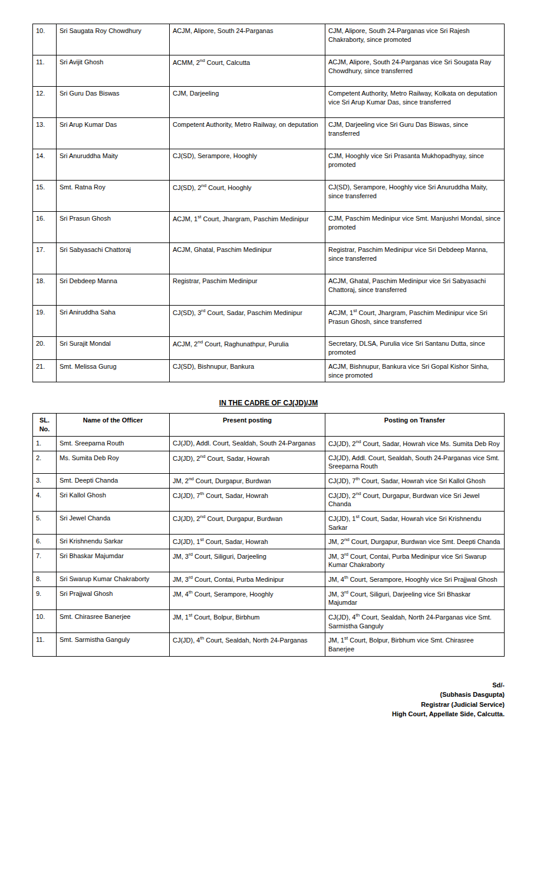| 10. | Sri Saugata Roy Chowdhury | ACJM, Alipore, South 24-Parganas | CJM, Alipore, South 24-Parganas vice Sri Rajesh Chakraborty, since promoted |
| 11. | Sri Avijit Ghosh | ACMM, 2 nd Court, Calcutta | ACJM, Alipore, South 24-Parganas vice Sri Sougata Ray Chowdhury, since transferred |
| 12. | Sri Guru Das Biswas | CJM, Darjeeling | Competent Authority, Metro Railway, Kolkata on deputation vice Sri Arup Kumar Das, since transferred |
| 13. | Sri Arup Kumar Das | Competent Authority, Metro Railway, on deputation | CJM, Darjeeling vice Sri Guru Das Biswas, since transferred |
| 14. | Sri Anuruddha Maity | CJ(SD), Serampore, Hooghly | CJM, Hooghly vice Sri Prasanta Mukhopadhyay, since promoted |
| 15. | Smt. Ratna Roy | CJ(SD), 2 nd Court, Hooghly | CJ(SD), Serampore, Hooghly vice Sri Anuruddha Maity, since transferred |
| 16. | Sri Prasun Ghosh | ACJM, 1 st Court, Jhargram, Paschim Medinipur | CJM, Paschim Medinipur vice Smt. Manjushri Mondal, since promoted |
| 17. | Sri Sabyasachi Chattoraj | ACJM, Ghatal, Paschim Medinipur | Registrar, Paschim Medinipur vice Sri Debdeep Manna, since transferred |
| 18. | Sri Debdeep Manna | Registrar, Paschim Medinipur | ACJM, Ghatal, Paschim Medinipur vice Sri Sabyasachi Chattoraj, since transferred |
| 19. | Sri Aniruddha Saha | CJ(SD), 3 rd Court, Sadar, Paschim Medinipur | ACJM, 1 st Court, Jhargram, Paschim Medinipur vice Sri Prasun Ghosh, since transferred |
| 20. | Sri Surajit Mondal | ACJM, 2 nd Court, Raghunathpur, Purulia | Secretary, DLSA, Purulia vice Sri Santanu Dutta, since promoted |
| 21. | Smt. Melissa Gurug | CJ(SD), Bishnupur, Bankura | ACJM, Bishnupur, Bankura vice Sri Gopal Kishor Sinha, since promoted |
IN THE CADRE OF CJ(JD)/JM
| SL. No. | Name of the Officer | Present posting | Posting on Transfer |
| --- | --- | --- | --- |
| 1. | Smt. Sreeparna Routh | CJ(JD), Addl. Court, Sealdah, South 24-Parganas | CJ(JD), 2 nd Court, Sadar, Howrah vice Ms. Sumita Deb Roy |
| 2. | Ms. Sumita Deb Roy | CJ(JD), 2 nd Court, Sadar, Howrah | CJ(JD), Addl. Court, Sealdah, South 24-Parganas vice Smt. Sreeparna Routh |
| 3. | Smt. Deepti Chanda | JM, 2 nd Court, Durgapur, Burdwan | CJ(JD), 7 th Court, Sadar, Howrah vice Sri Kallol Ghosh |
| 4. | Sri Kallol Ghosh | CJ(JD), 7 th Court, Sadar, Howrah | CJ(JD), 2 nd Court, Durgapur, Burdwan vice Sri Jewel Chanda |
| 5. | Sri Jewel Chanda | CJ(JD), 2 nd Court, Durgapur, Burdwan | CJ(JD), 1 st Court, Sadar, Howrah vice Sri Krishnendu Sarkar |
| 6. | Sri Krishnendu Sarkar | CJ(JD), 1 st Court, Sadar, Howrah | JM, 2 nd Court, Durgapur, Burdwan vice Smt. Deepti Chanda |
| 7. | Sri Bhaskar Majumdar | JM, 3 rd Court, Siliguri, Darjeeling | JM, 3 rd Court, Contai, Purba Medinipur vice Sri Swarup Kumar Chakraborty |
| 8. | Sri Swarup Kumar Chakraborty | JM, 3 rd Court, Contai, Purba Medinipur | JM, 4 th Court, Serampore, Hooghly vice Sri Prajjwal Ghosh |
| 9. | Sri Prajjwal Ghosh | JM, 4 th Court, Serampore, Hooghly | JM, 3 rd Court, Siliguri, Darjeeling vice Sri Bhaskar Majumdar |
| 10. | Smt. Chirasree Banerjee | JM, 1 st Court, Bolpur, Birbhum | CJ(JD), 4 th Court, Sealdah, North 24-Parganas vice Smt. Sarmistha Ganguly |
| 11. | Smt. Sarmistha Ganguly | CJ(JD), 4 th Court, Sealdah, North 24-Parganas | JM, 1 st Court, Bolpur, Birbhum vice Smt. Chirasree Banerjee |
Sd/-
(Subhasis Dasgupta)
Registrar (Judicial Service)
High Court, Appellate Side, Calcutta.